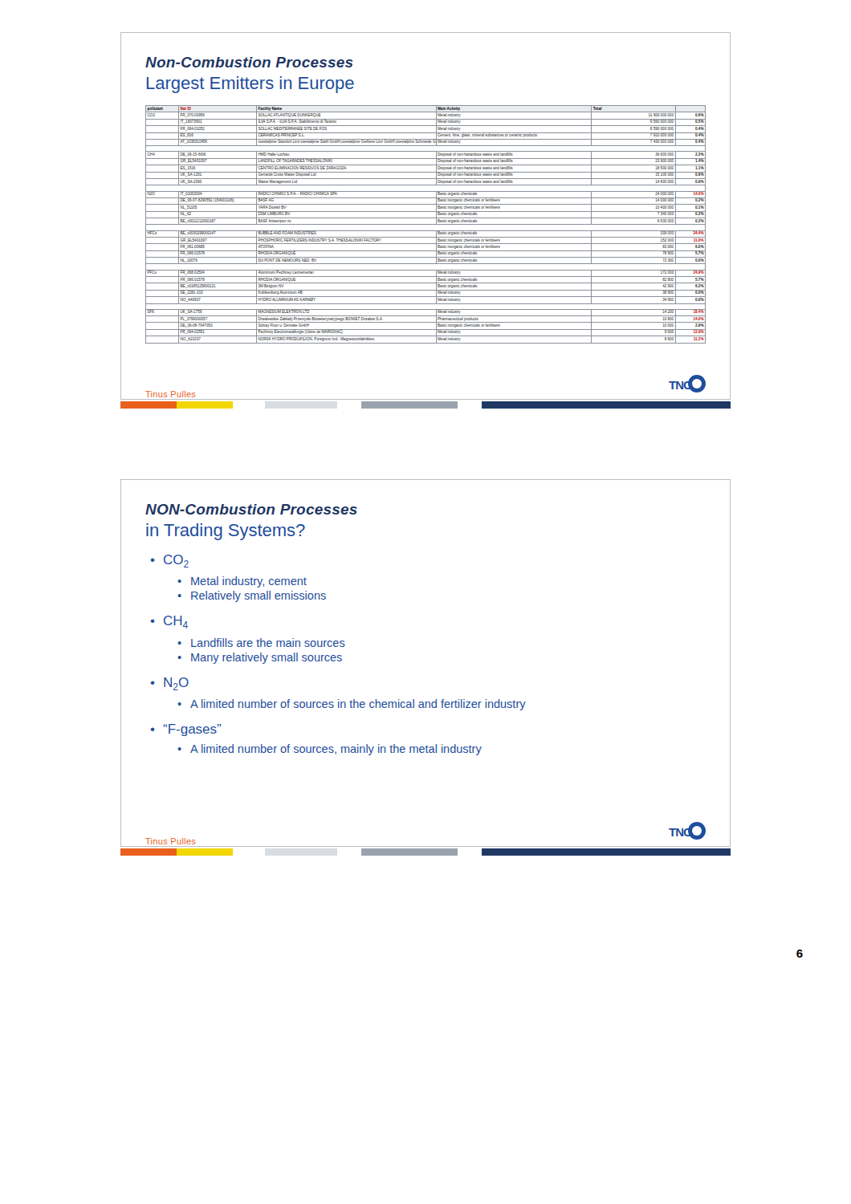Non-Combustion Processes
Largest Emitters in Europe
| pollutant | Nat ID | Facility Name | Main Activity | Total | |
| --- | --- | --- | --- | --- | --- |
| CO2 | FR_070.00956 | SOLLAC ATLANTIQUE DUNKERQUE | Metal industry | 11 900 000 000 | 0.6% |
| | IT_16073901 | ILVA S.P.A. - ILVA S.P.A. Stabilimento di Taranto | Metal industry | 9 560 000 000 | 0.5% |
| | FR_064.01052 | SOLLAC MEDITERRANEE SITE DE FOS | Metal industry | 8 590 000 000 | 0.4% |
| | ES_816 | CERAMICAS PRINCEP S.L. | Cement, lime, glass, mineral substances or ceramic products | 7 910 000 000 | 0.4% |
| | AT_1036310456 | voestalpine Standort Linz:voestalpine Stahl GmbH,voestalpine Gießerei Linz GmbH,voestalpine Schmiede GmbH,voestalpine Grobblech GmbH & Co KG | Metal industry | 7 430 000 000 | 0.4% |
| CH4 | DE_06-15-IN06 | HMD Halle-Lochau | Disposal of non-hazardous waste and landfills | 36 600 000 | 2.2% |
| | GR_EL5401097 | LANDFILL OF TAGARADES THESSALONIKI | Disposal of non-hazardous waste and landfills | 23 900 000 | 1.4% |
| | ES_1516 | CENTRO ELIMINACION RESIDUOS DE ZARAGOZA | Disposal of non-hazardous waste and landfills | 18 500 000 | 1.1% |
| | UK_SA-1201 | Gerrards Cross Waste Disposal Ltd | Disposal of non-hazardous waste and landfills | 15 100 000 | 0.9% |
| | UK_SA-2060 | Waste Management Ltd | Disposal of non-hazardous waste and landfills | 14 600 000 | 0.9% |
| N2O | IT_01003004 | RADICI CHIMICI S.P.A. - RADICI CHIMICA SPA | Basic organic chemicals | 24 000 000 | 14.0% |
| | DE_06-07-8290552 (154001106) | BASF AG | Basic inorganic chemicals or fertilisers | 14 000 000 | 0.2% |
| | NL_51105 | YARA Sluiskil BV | Basic inorganic chemicals or fertilisers | 10 400 000 | 0.1% |
| | NL_62 | DSM LIMBURG BV | Basic organic chemicals | 7 340 000 | 0.2% |
| | BE_v0011212000187 | BASF Antwerpen nv | Basic organic chemicals | 6 630 000 | 0.2% |
| HFCs | BE_v0030299000147 | BUBBLE AND FOAM INDUSTRIES | Basic organic chemicals | 339 000 | 24.4% |
| | GR_EL5401097 | PHOSPHORIC FERTILIZERS INDUSTRY S.A. THESSALONIKI FACTORY | Basic inorganic chemicals or fertilisers | 152 000 | 11.0% |
| | FR_061.00685 | ATOFINA | Basic inorganic chemicals or fertilisers | 83 000 | 6.0% |
| | FR_066.01578 | RHODIA ORGANIQUE | Basic organic chemicals | 78 900 | 5.7% |
| | NL_10079 | DU PONT DE NEMOURS NED. BV | Basic organic chemicals | 72 300 | 0.0% |
| PFCs | FR_068.02504 | Aluminium Pechiney Lannemezan | Metal industry | 172 000 | 24.9% |
| | FR_066.01578 | RHODIA ORGANIQUE | Basic organic chemicals | 82 800 | 5.7% |
| | BE_v0185125800121 | 3M Belgium NV | Basic organic chemicals | 42 900 | 6.2% |
| | SE_2281-103 | Kubikenborg Aluminium AB | Metal industry | 38 900 | 0.0% |
| | NO_A40937 | HYDRO ALUMINIUM AS KARMØY | Metal industry | 34 900 | 0.0% |
| SF6 | UK_SA-1759 | MAGNESIUM ELEKTRON LTD | Metal industry | 14 200 | 18.4% |
| | PL_3799000057 | Drwalewskie Zakłady Przemysłu Bioweterynaryjnego BIOWET Drwalew S.A. | Pharmaceutical products | 10 800 | 14.0% |
| | DE_06-08-7047053 | Solvay Fluor u. Derivate GmbH | Basic inorganic chemicals or fertilisers | 10 000 | 2.9% |
| | FR_064.02551 | Pechiney Electrometallurgie (Usine de MARIGNAC) | Metal industry | 9 930 | 12.9% |
| | NO_A21037 | NORSK HYDRO PRODUKSJON, Porsgrunn Ind - Magnesiumfabrikken | Metal industry | 8 600 | 11.2% |
Tinus Pulles
TNO
NON-Combustion Processes
in Trading Systems?
CO2
Metal industry, cement
Relatively small emissions
CH4
Landfills are the main sources
Many relatively small sources
N2O
A limited number of sources in the chemical and fertilizer industry
“F-gases”
A limited number of sources, mainly in the metal industry
Tinus Pulles
TNO
6